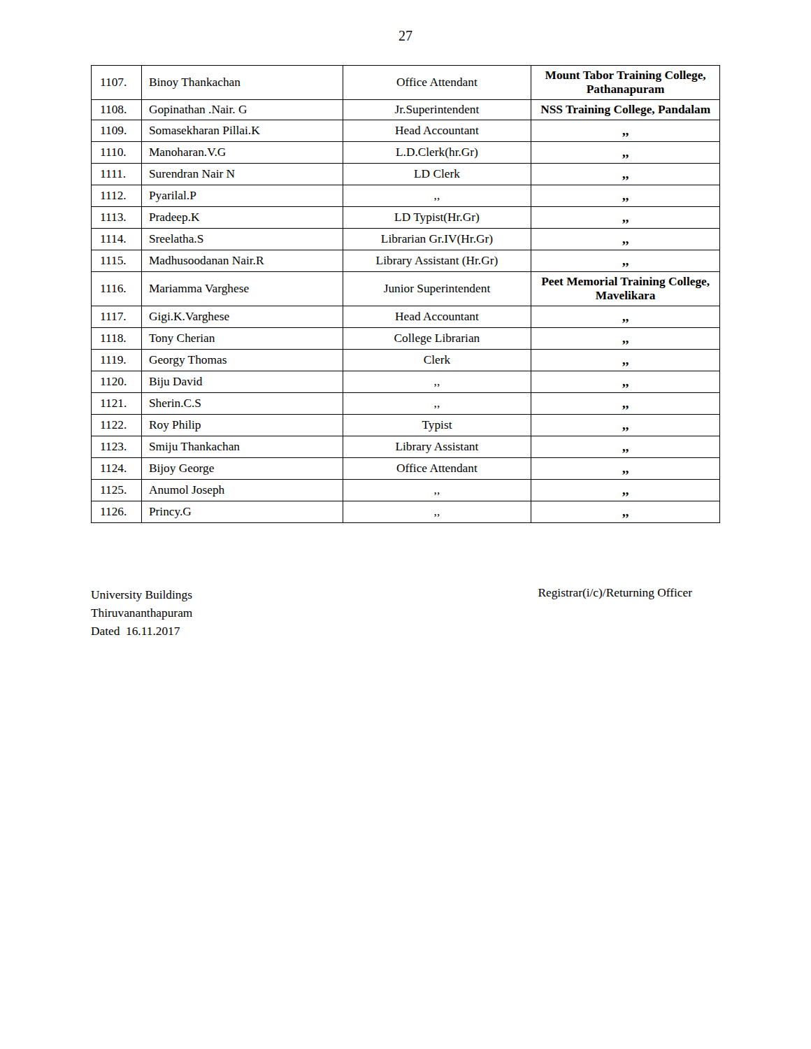27
| 1107. | Binoy Thankachan | Office Attendant | Mount Tabor Training College, Pathanapuram |
| 1108. | Gopinathan .Nair. G | Jr.Superintendent | NSS Training College, Pandalam |
| 1109. | Somasekharan Pillai.K | Head Accountant | ,, |
| 1110. | Manoharan.V.G | L.D.Clerk(hr.Gr) | ,, |
| 1111. | Surendran Nair N | LD Clerk | ,, |
| 1112. | Pyarilal.P | ,, | ,, |
| 1113. | Pradeep.K | LD Typist(Hr.Gr) | ,, |
| 1114. | Sreelatha.S | Librarian Gr.IV(Hr.Gr) | ,, |
| 1115. | Madhusoodanan Nair.R | Library Assistant (Hr.Gr) | ,, |
| 1116. | Mariamma Varghese | Junior Superintendent | Peet Memorial Training College, Mavelikara |
| 1117. | Gigi.K.Varghese | Head Accountant | ,, |
| 1118. | Tony Cherian | College Librarian | ,, |
| 1119. | Georgy Thomas | Clerk | ,, |
| 1120. | Biju David | ,, | ,, |
| 1121. | Sherin.C.S | ,, | ,, |
| 1122. | Roy Philip | Typist | ,, |
| 1123. | Smiju Thankachan | Library Assistant | ,, |
| 1124. | Bijoy George | Office Attendant | ,, |
| 1125. | Anumol Joseph | ,, | ,, |
| 1126. | Princy.G | ,, | ,, |
University Buildings
Thiruvananthapuram
Dated 16.11.2017
Registrar(i/c)/Returning Officer